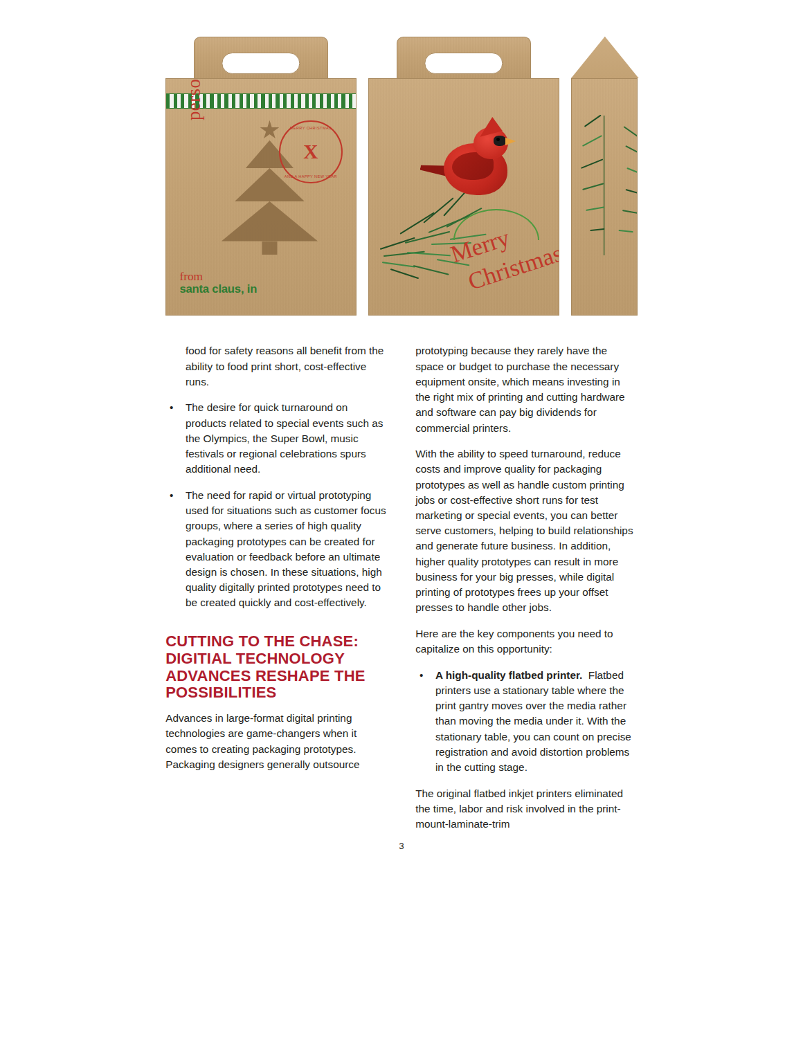personalized for susan
Merry Christmas X and a happy new year
from santa claus, in
Merry
Christmas
food for safety reasons all benefit from the ability to food print short, cost-effective runs.
The desire for quick turnaround on products related to special events such as the Olympics, the Super Bowl, music festivals or regional celebrations spurs additional need.
The need for rapid or virtual prototyping used for situations such as customer focus groups, where a series of high quality packaging prototypes can be created for evaluation or feedback before an ultimate design is chosen. In these situations, high quality digitally printed prototypes need to be created quickly and cost-effectively.
Cutting to the chase:
Digitial technology
advances reshape the
possibilities
Advances in large-format digital printing technologies are game-changers when it comes to creating packaging prototypes. Packaging designers generally outsource
prototyping because they rarely have the space or budget to purchase the necessary equipment onsite, which means investing in the right mix of printing and cutting hardware and software can pay big dividends for commercial printers.
With the ability to speed turnaround, reduce costs and improve quality for packaging prototypes as well as handle custom printing jobs or cost-effective short runs for test marketing or special events, you can better serve customers, helping to build relationships and generate future business. In addition, higher quality prototypes can result in more business for your big presses, while digital printing of prototypes frees up your offset presses to handle other jobs.
Here are the key components you need to capitalize on this opportunity:
A high-quality flatbed printer. Flatbed printers use a stationary table where the print gantry moves over the media rather than moving the media under it. With the stationary table, you can count on precise registration and avoid distortion problems in the cutting stage.
The original flatbed inkjet printers eliminated the time, labor and risk involved in the print-mount-laminate-trim
3